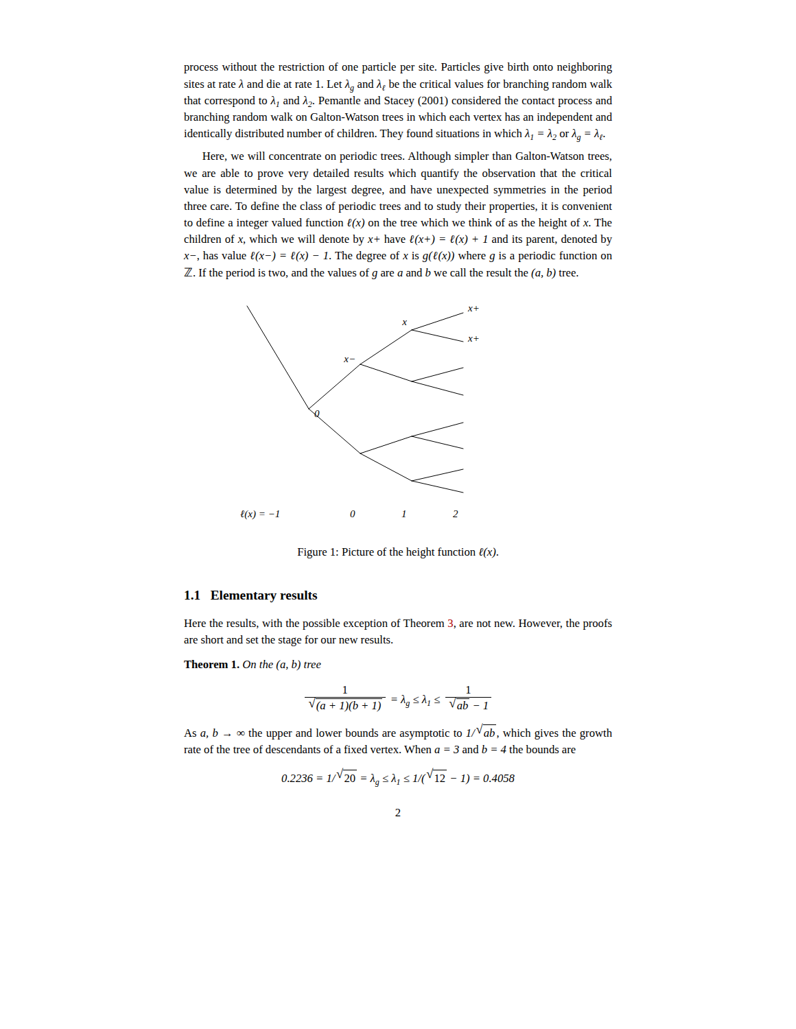process without the restriction of one particle per site. Particles give birth onto neighboring sites at rate λ and die at rate 1. Let λg and λℓ be the critical values for branching random walk that correspond to λ1 and λ2. Pemantle and Stacey (2001) considered the contact process and branching random walk on Galton-Watson trees in which each vertex has an independent and identically distributed number of children. They found situations in which λ1 = λ2 or λg = λℓ.
Here, we will concentrate on periodic trees. Although simpler than Galton-Watson trees, we are able to prove very detailed results which quantify the observation that the critical value is determined by the largest degree, and have unexpected symmetries in the period three care. To define the class of periodic trees and to study their properties, it is convenient to define a integer valued function ℓ(x) on the tree which we think of as the height of x. The children of x, which we will denote by x+ have ℓ(x+) = ℓ(x) + 1 and its parent, denoted by x−, has value ℓ(x−) = ℓ(x) − 1. The degree of x is g(ℓ(x)) where g is a periodic function on ℤ. If the period is two, and the values of g are a and b we call the result the (a, b) tree.
x x+ x+ x− 0 ℓ(x) = −1 0 1 2
Figure 1: Picture of the height function ℓ(x).
1.1 Elementary results
Here the results, with the possible exception of Theorem 3, are not new. However, the proofs are short and set the stage for our new results.
Theorem 1. On the (a, b) tree
1 (a + 1)(b + 1) = λg ≤ λ1 ≤ 1 ab − 1
As a, b → ∞ the upper and lower bounds are asymptotic to 1/ab, which gives the growth rate of the tree of descendants of a fixed vertex. When a = 3 and b = 4 the bounds are
0.2236 = 1/20 = λg ≤ λ1 ≤ 1/(12 − 1) = 0.4058
2